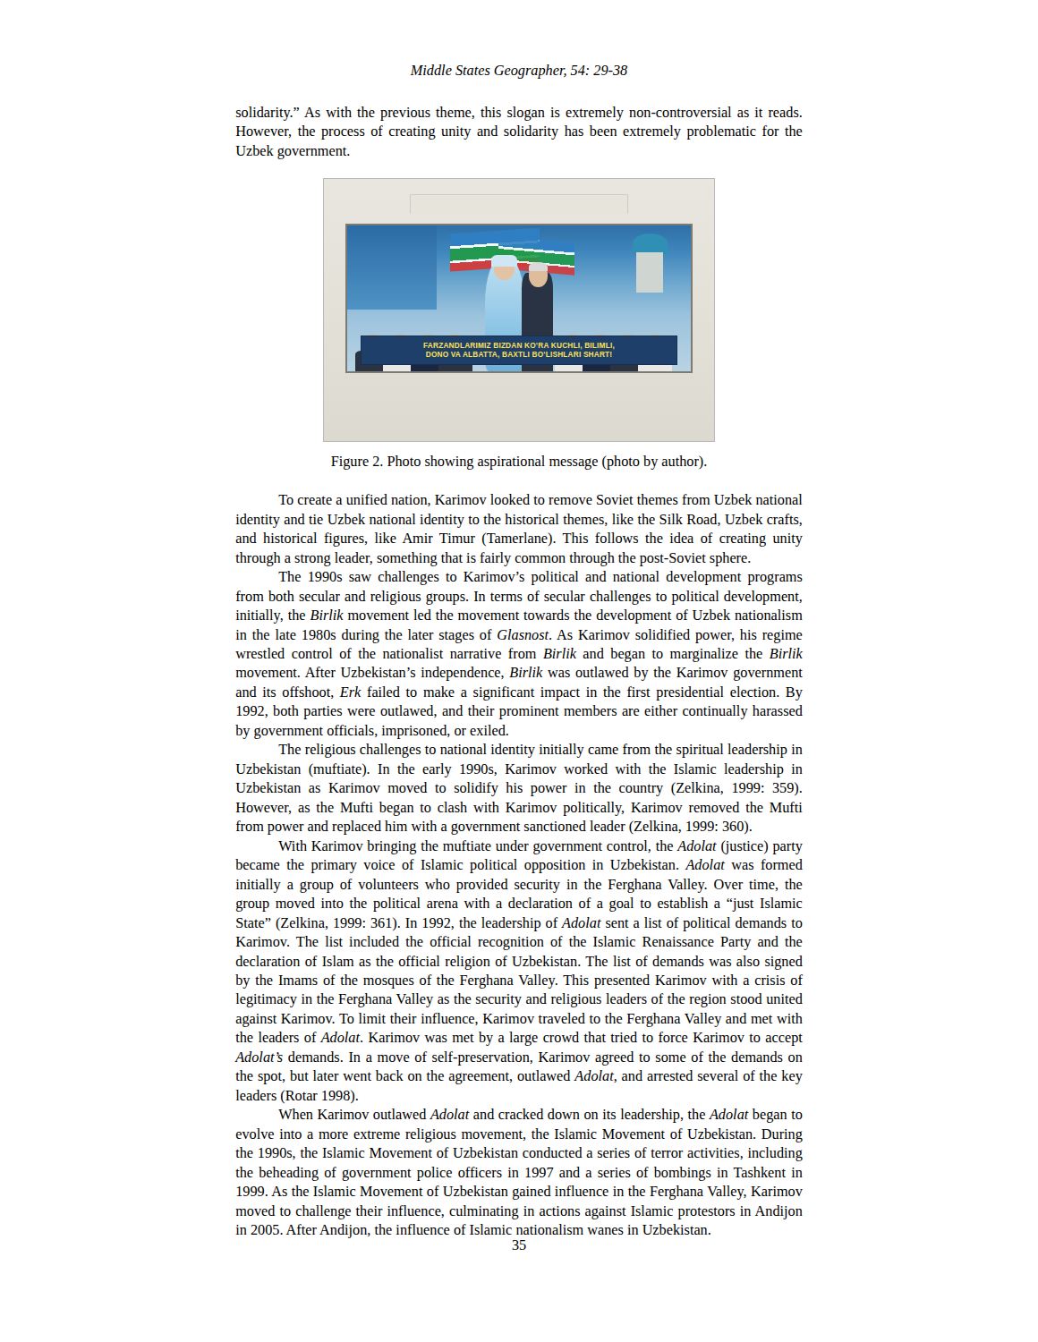Middle States Geographer, 54: 29-38
solidarity.” As with the previous theme, this slogan is extremely non-controversial as it reads. However, the process of creating unity and solidarity has been extremely problematic for the Uzbek government.
FARZANDLARIMIZ BIZDAN KO‘RA KUCHLI, BILIMLI,
DONO VA ALBATTA, BAXTLI BO‘LISHLARI SHART!
Figure 2. Photo showing aspirational message (photo by author).
To create a unified nation, Karimov looked to remove Soviet themes from Uzbek national identity and tie Uzbek national identity to the historical themes, like the Silk Road, Uzbek crafts, and historical figures, like Amir Timur (Tamerlane). This follows the idea of creating unity through a strong leader, something that is fairly common through the post-Soviet sphere.
The 1990s saw challenges to Karimov’s political and national development programs from both secular and religious groups. In terms of secular challenges to political development, initially, the Birlik movement led the movement towards the development of Uzbek nationalism in the late 1980s during the later stages of Glasnost. As Karimov solidified power, his regime wrestled control of the nationalist narrative from Birlik and began to marginalize the Birlik movement. After Uzbekistan’s independence, Birlik was outlawed by the Karimov government and its offshoot, Erk failed to make a significant impact in the first presidential election. By 1992, both parties were outlawed, and their prominent members are either continually harassed by government officials, imprisoned, or exiled.
The religious challenges to national identity initially came from the spiritual leadership in Uzbekistan (muftiate). In the early 1990s, Karimov worked with the Islamic leadership in Uzbekistan as Karimov moved to solidify his power in the country (Zelkina, 1999: 359). However, as the Mufti began to clash with Karimov politically, Karimov removed the Mufti from power and replaced him with a government sanctioned leader (Zelkina, 1999: 360).
With Karimov bringing the muftiate under government control, the Adolat (justice) party became the primary voice of Islamic political opposition in Uzbekistan. Adolat was formed initially a group of volunteers who provided security in the Ferghana Valley. Over time, the group moved into the political arena with a declaration of a goal to establish a “just Islamic State” (Zelkina, 1999: 361). In 1992, the leadership of Adolat sent a list of political demands to Karimov. The list included the official recognition of the Islamic Renaissance Party and the declaration of Islam as the official religion of Uzbekistan. The list of demands was also signed by the Imams of the mosques of the Ferghana Valley. This presented Karimov with a crisis of legitimacy in the Ferghana Valley as the security and religious leaders of the region stood united against Karimov. To limit their influence, Karimov traveled to the Ferghana Valley and met with the leaders of Adolat. Karimov was met by a large crowd that tried to force Karimov to accept Adolat’s demands. In a move of self-preservation, Karimov agreed to some of the demands on the spot, but later went back on the agreement, outlawed Adolat, and arrested several of the key leaders (Rotar 1998).
When Karimov outlawed Adolat and cracked down on its leadership, the Adolat began to evolve into a more extreme religious movement, the Islamic Movement of Uzbekistan. During the 1990s, the Islamic Movement of Uzbekistan conducted a series of terror activities, including the beheading of government police officers in 1997 and a series of bombings in Tashkent in 1999. As the Islamic Movement of Uzbekistan gained influence in the Ferghana Valley, Karimov moved to challenge their influence, culminating in actions against Islamic protestors in Andijon in 2005. After Andijon, the influence of Islamic nationalism wanes in Uzbekistan.
35